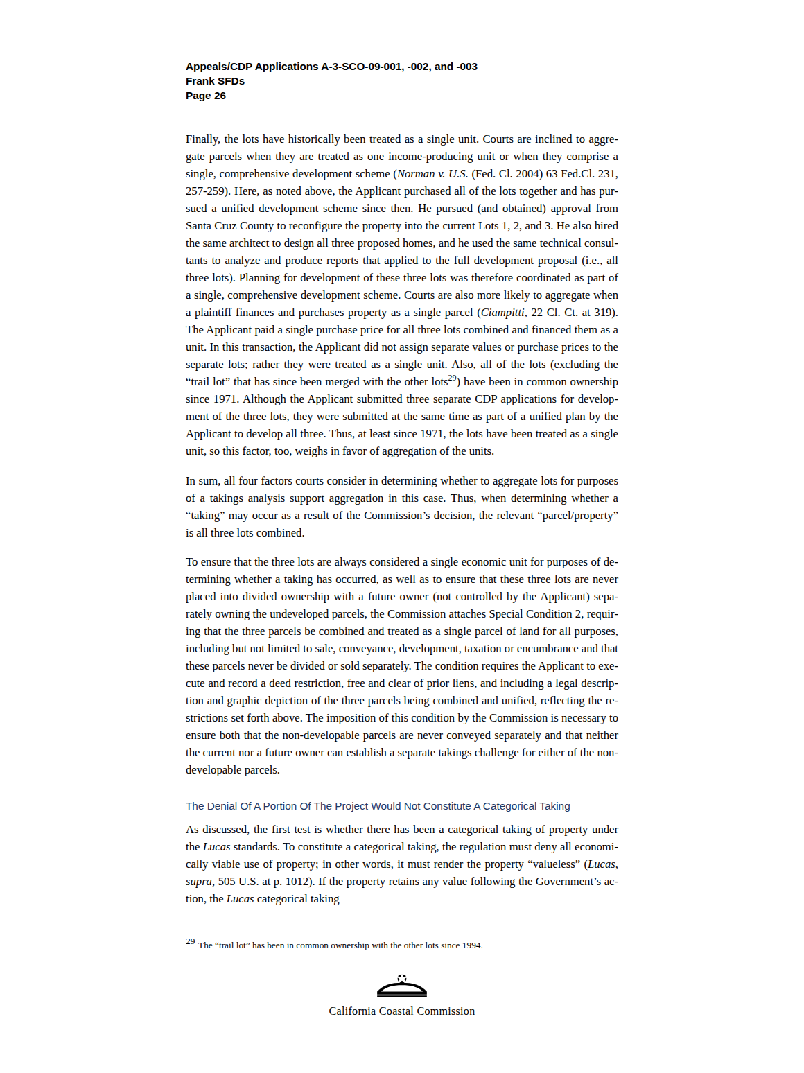Appeals/CDP Applications A-3-SCO-09-001, -002, and -003 Frank SFDs Page 26
Finally, the lots have historically been treated as a single unit. Courts are inclined to aggregate parcels when they are treated as one income-producing unit or when they comprise a single, comprehensive development scheme (Norman v. U.S. (Fed. Cl. 2004) 63 Fed.Cl. 231, 257-259). Here, as noted above, the Applicant purchased all of the lots together and has pursued a unified development scheme since then. He pursued (and obtained) approval from Santa Cruz County to reconfigure the property into the current Lots 1, 2, and 3. He also hired the same architect to design all three proposed homes, and he used the same technical consultants to analyze and produce reports that applied to the full development proposal (i.e., all three lots). Planning for development of these three lots was therefore coordinated as part of a single, comprehensive development scheme. Courts are also more likely to aggregate when a plaintiff finances and purchases property as a single parcel (Ciampitti, 22 Cl. Ct. at 319). The Applicant paid a single purchase price for all three lots combined and financed them as a unit. In this transaction, the Applicant did not assign separate values or purchase prices to the separate lots; rather they were treated as a single unit. Also, all of the lots (excluding the “trail lot” that has since been merged with the other lots29) have been in common ownership since 1971. Although the Applicant submitted three separate CDP applications for development of the three lots, they were submitted at the same time as part of a unified plan by the Applicant to develop all three. Thus, at least since 1971, the lots have been treated as a single unit, so this factor, too, weighs in favor of aggregation of the units.
In sum, all four factors courts consider in determining whether to aggregate lots for purposes of a takings analysis support aggregation in this case. Thus, when determining whether a “taking” may occur as a result of the Commission’s decision, the relevant “parcel/property” is all three lots combined.
To ensure that the three lots are always considered a single economic unit for purposes of determining whether a taking has occurred, as well as to ensure that these three lots are never placed into divided ownership with a future owner (not controlled by the Applicant) separately owning the undeveloped parcels, the Commission attaches Special Condition 2, requiring that the three parcels be combined and treated as a single parcel of land for all purposes, including but not limited to sale, conveyance, development, taxation or encumbrance and that these parcels never be divided or sold separately. The condition requires the Applicant to execute and record a deed restriction, free and clear of prior liens, and including a legal description and graphic depiction of the three parcels being combined and unified, reflecting the restrictions set forth above. The imposition of this condition by the Commission is necessary to ensure both that the non-developable parcels are never conveyed separately and that neither the current nor a future owner can establish a separate takings challenge for either of the non-developable parcels.
The Denial Of A Portion Of The Project Would Not Constitute A Categorical Taking
As discussed, the first test is whether there has been a categorical taking of property under the Lucas standards. To constitute a categorical taking, the regulation must deny all economically viable use of property; in other words, it must render the property “valueless” (Lucas, supra, 505 U.S. at p. 1012). If the property retains any value following the Government’s action, the Lucas categorical taking
29 The “trail lot” has been in common ownership with the other lots since 1994.
California Coastal Commission